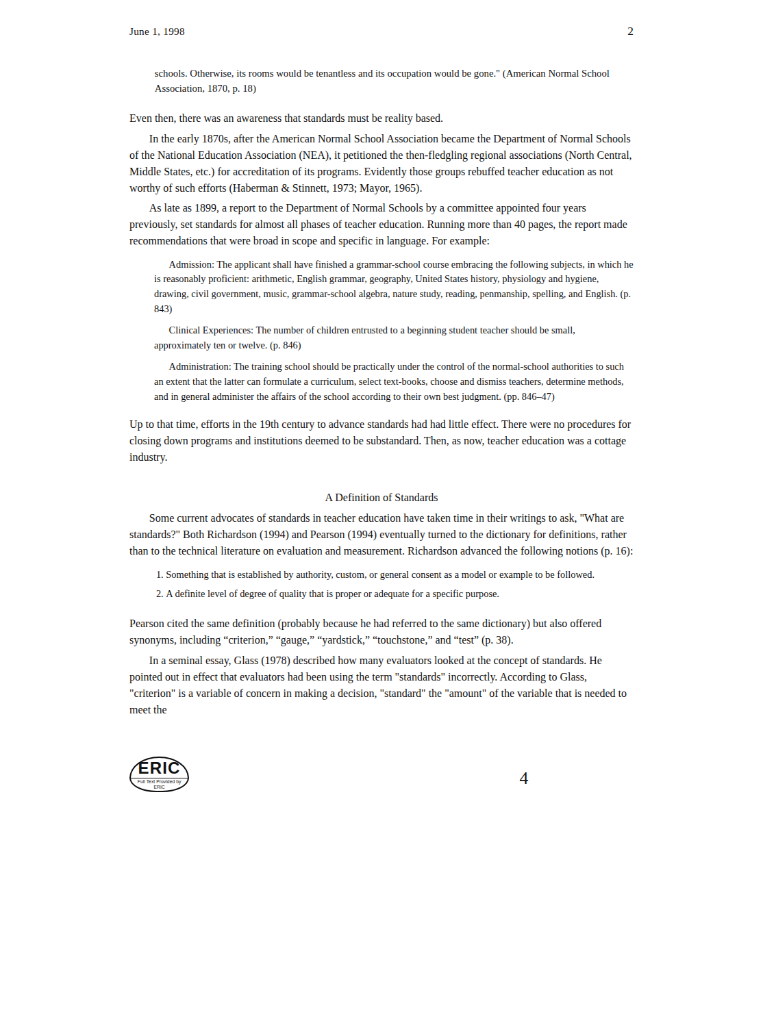June 1, 1998 2
schools. Otherwise, its rooms would be tenantless and its occupation would be gone." (American Normal School Association, 1870, p. 18)
Even then, there was an awareness that standards must be reality based.
In the early 1870s, after the American Normal School Association became the Department of Normal Schools of the National Education Association (NEA), it petitioned the then-fledgling regional associations (North Central, Middle States, etc.) for accreditation of its programs. Evidently those groups rebuffed teacher education as not worthy of such efforts (Haberman & Stinnett, 1973; Mayor, 1965).
As late as 1899, a report to the Department of Normal Schools by a committee appointed four years previously, set standards for almost all phases of teacher education. Running more than 40 pages, the report made recommendations that were broad in scope and specific in language. For example:
Admission: The applicant shall have finished a grammar-school course embracing the following subjects, in which he is reasonably proficient: arithmetic, English grammar, geography, United States history, physiology and hygiene, drawing, civil government, music, grammar-school algebra, nature study, reading, penmanship, spelling, and English. (p. 843)
Clinical Experiences: The number of children entrusted to a beginning student teacher should be small, approximately ten or twelve. (p. 846)
Administration: The training school should be practically under the control of the normal-school authorities to such an extent that the latter can formulate a curriculum, select text-books, choose and dismiss teachers, determine methods, and in general administer the affairs of the school according to their own best judgment. (pp. 846–47)
Up to that time, efforts in the 19th century to advance standards had had little effect. There were no procedures for closing down programs and institutions deemed to be substandard. Then, as now, teacher education was a cottage industry.
A Definition of Standards
Some current advocates of standards in teacher education have taken time in their writings to ask, "What are standards?" Both Richardson (1994) and Pearson (1994) eventually turned to the dictionary for definitions, rather than to the technical literature on evaluation and measurement. Richardson advanced the following notions (p. 16):
Something that is established by authority, custom, or general consent as a model or example to be followed.
A definite level of degree of quality that is proper or adequate for a specific purpose.
Pearson cited the same definition (probably because he had referred to the same dictionary) but also offered synonyms, including “criterion,” “gauge,” “yardstick,” “touchstone,” and “test” (p. 38).
In a seminal essay, Glass (1978) described how many evaluators looked at the concept of standards. He pointed out in effect that evaluators had been using the term "standards" incorrectly. According to Glass, "criterion" is a variable of concern in making a decision, "standard" the "amount" of the variable that is needed to meet the
ERIC Full Text Provided by ERIC
4